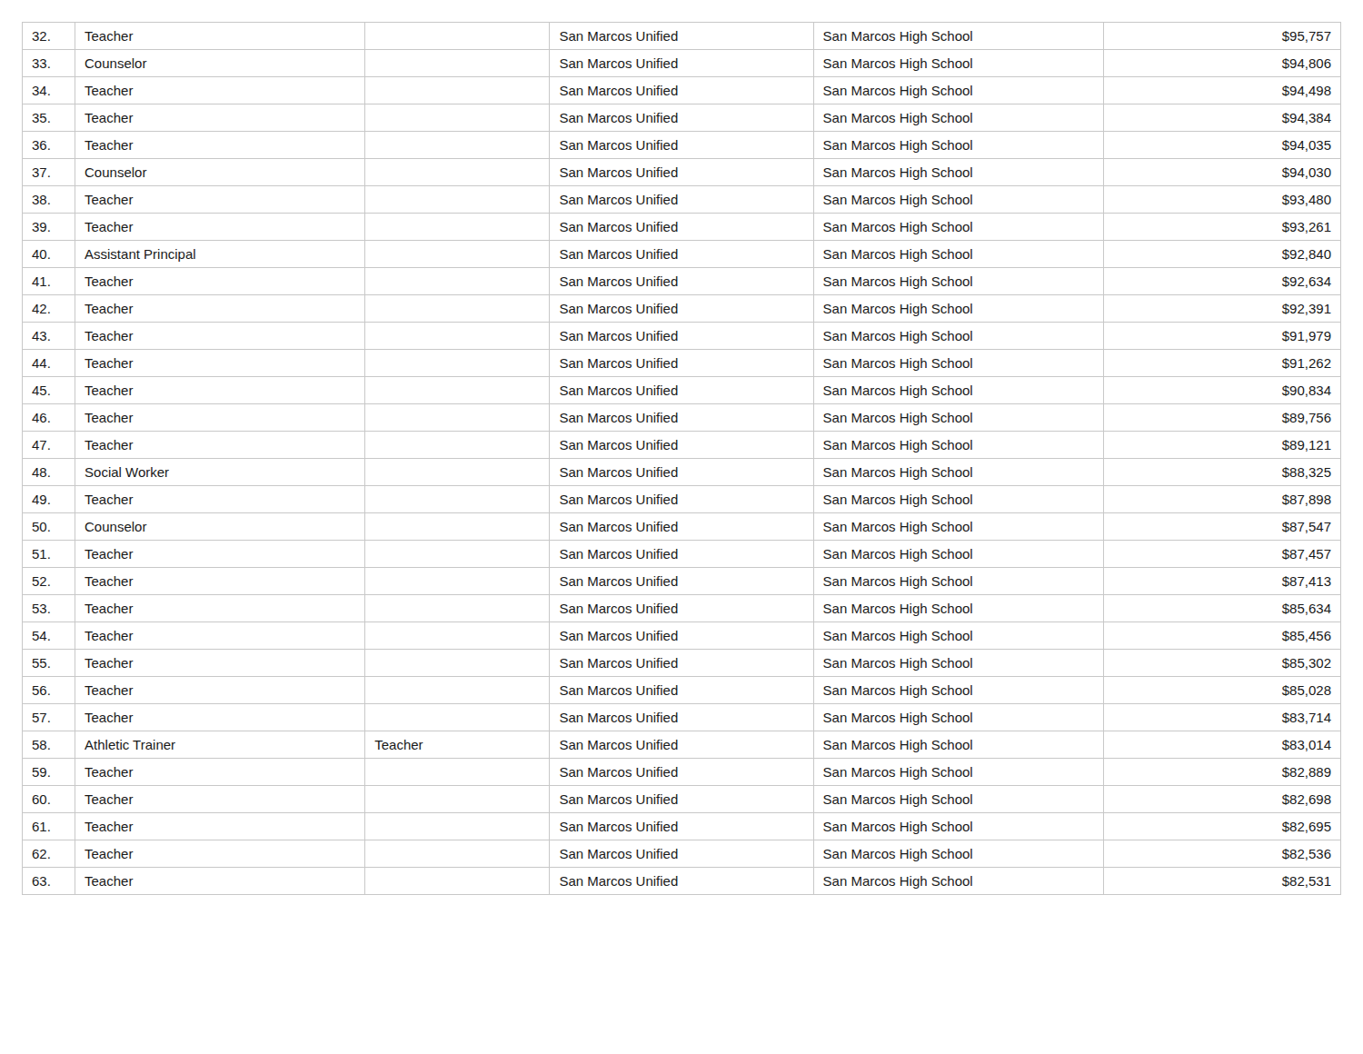| 32. | Teacher | | San Marcos Unified | San Marcos High School | $95,757 |
| 33. | Counselor | | San Marcos Unified | San Marcos High School | $94,806 |
| 34. | Teacher | | San Marcos Unified | San Marcos High School | $94,498 |
| 35. | Teacher | | San Marcos Unified | San Marcos High School | $94,384 |
| 36. | Teacher | | San Marcos Unified | San Marcos High School | $94,035 |
| 37. | Counselor | | San Marcos Unified | San Marcos High School | $94,030 |
| 38. | Teacher | | San Marcos Unified | San Marcos High School | $93,480 |
| 39. | Teacher | | San Marcos Unified | San Marcos High School | $93,261 |
| 40. | Assistant Principal | | San Marcos Unified | San Marcos High School | $92,840 |
| 41. | Teacher | | San Marcos Unified | San Marcos High School | $92,634 |
| 42. | Teacher | | San Marcos Unified | San Marcos High School | $92,391 |
| 43. | Teacher | | San Marcos Unified | San Marcos High School | $91,979 |
| 44. | Teacher | | San Marcos Unified | San Marcos High School | $91,262 |
| 45. | Teacher | | San Marcos Unified | San Marcos High School | $90,834 |
| 46. | Teacher | | San Marcos Unified | San Marcos High School | $89,756 |
| 47. | Teacher | | San Marcos Unified | San Marcos High School | $89,121 |
| 48. | Social Worker | | San Marcos Unified | San Marcos High School | $88,325 |
| 49. | Teacher | | San Marcos Unified | San Marcos High School | $87,898 |
| 50. | Counselor | | San Marcos Unified | San Marcos High School | $87,547 |
| 51. | Teacher | | San Marcos Unified | San Marcos High School | $87,457 |
| 52. | Teacher | | San Marcos Unified | San Marcos High School | $87,413 |
| 53. | Teacher | | San Marcos Unified | San Marcos High School | $85,634 |
| 54. | Teacher | | San Marcos Unified | San Marcos High School | $85,456 |
| 55. | Teacher | | San Marcos Unified | San Marcos High School | $85,302 |
| 56. | Teacher | | San Marcos Unified | San Marcos High School | $85,028 |
| 57. | Teacher | | San Marcos Unified | San Marcos High School | $83,714 |
| 58. | Athletic Trainer | Teacher | San Marcos Unified | San Marcos High School | $83,014 |
| 59. | Teacher | | San Marcos Unified | San Marcos High School | $82,889 |
| 60. | Teacher | | San Marcos Unified | San Marcos High School | $82,698 |
| 61. | Teacher | | San Marcos Unified | San Marcos High School | $82,695 |
| 62. | Teacher | | San Marcos Unified | San Marcos High School | $82,536 |
| 63. | Teacher | | San Marcos Unified | San Marcos High School | $82,531 |